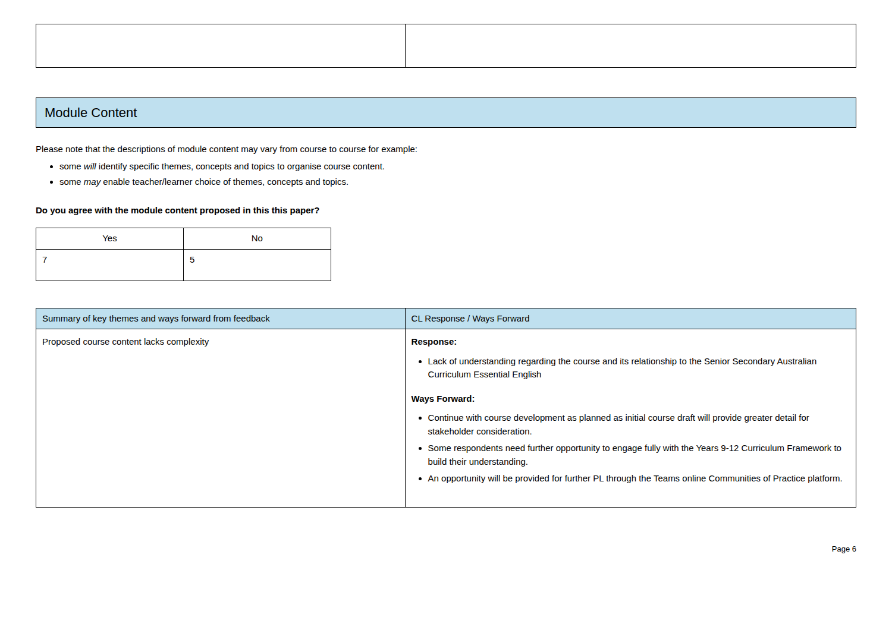Module Content
Please note that the descriptions of module content may vary from course to course for example:
some will identify specific themes, concepts and topics to organise course content.
some may enable teacher/learner choice of themes, concepts and topics.
Do you agree with the module content proposed in this this paper?
| Yes | No |
| --- | --- |
| 7 | 5 |
| Summary of key themes and ways forward from feedback | CL Response / Ways Forward |
| --- | --- |
| Proposed course content lacks complexity | Response: Lack of understanding regarding the course and its relationship to the Senior Secondary Australian Curriculum Essential English Ways Forward: Continue with course development as planned as initial course draft will provide greater detail for stakeholder consideration. Some respondents need further opportunity to engage fully with the Years 9-12 Curriculum Framework to build their understanding. An opportunity will be provided for further PL through the Teams online Communities of Practice platform. |
Page 6